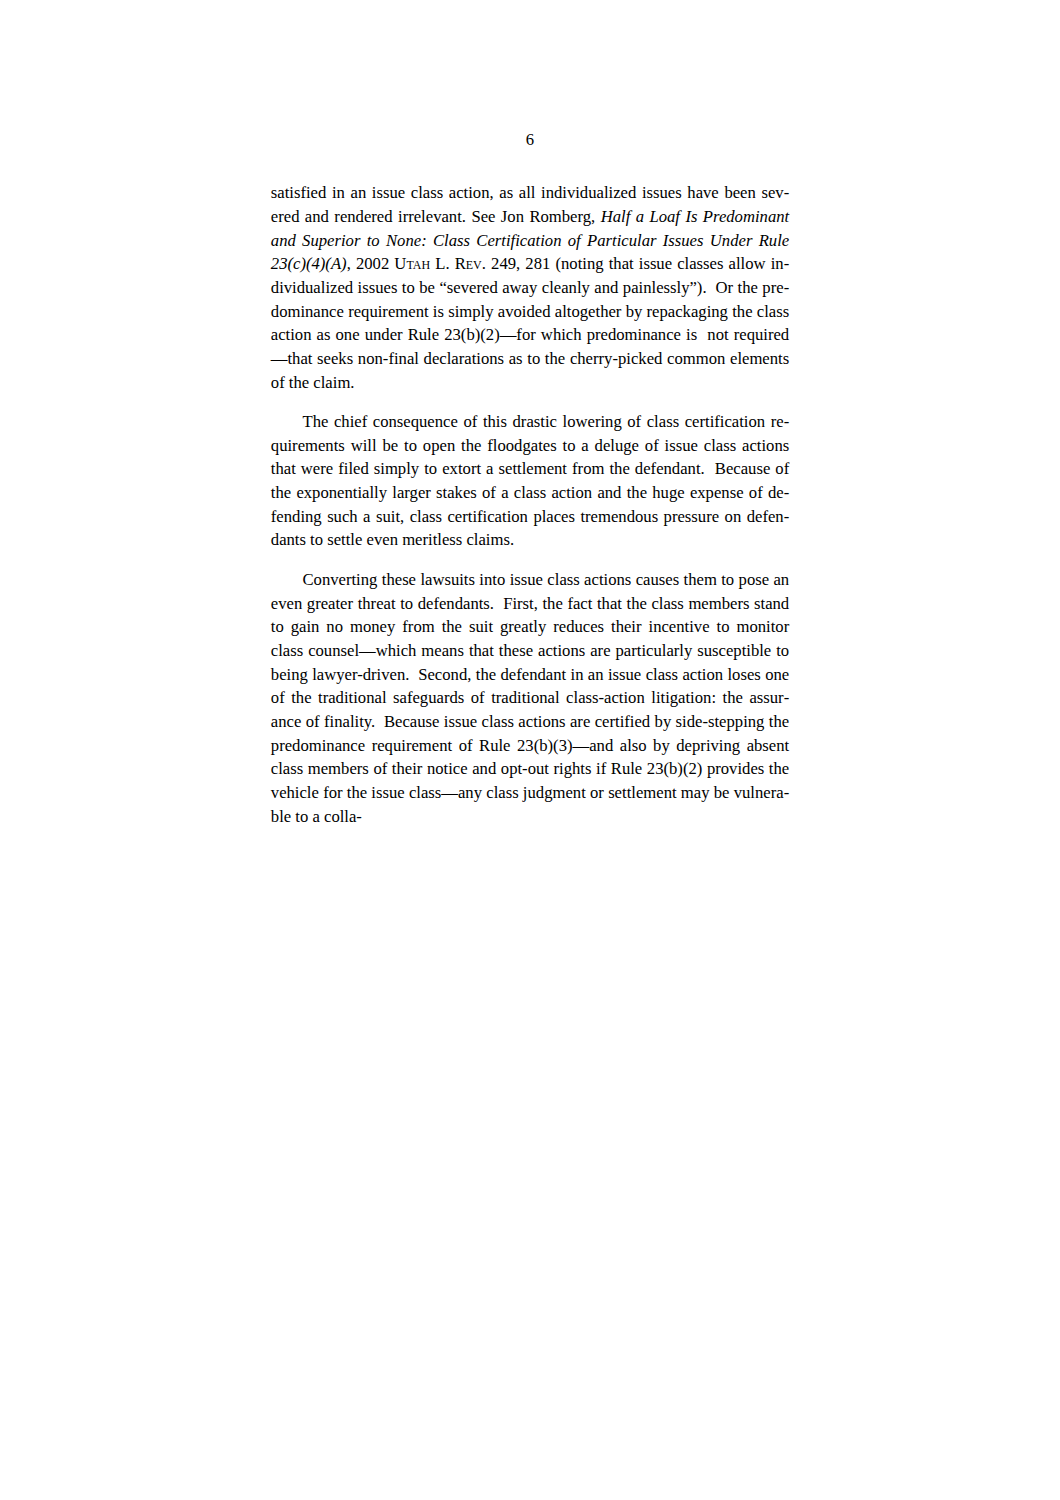6
satisfied in an issue class action, as all individualized issues have been severed and rendered irrelevant. See Jon Romberg, Half a Loaf Is Predominant and Superior to None: Class Certification of Particular Issues Under Rule 23(c)(4)(A), 2002 Utah L. Rev. 249, 281 (noting that issue classes allow individualized issues to be “severed away cleanly and painlessly”). Or the predominance requirement is simply avoided altogether by repackaging the class action as one under Rule 23(b)(2)—for which predominance is not required—that seeks non-final declarations as to the cherry-picked common elements of the claim.
The chief consequence of this drastic lowering of class certification requirements will be to open the floodgates to a deluge of issue class actions that were filed simply to extort a settlement from the defendant. Because of the exponentially larger stakes of a class action and the huge expense of defending such a suit, class certification places tremendous pressure on defendants to settle even meritless claims.
Converting these lawsuits into issue class actions causes them to pose an even greater threat to defendants. First, the fact that the class members stand to gain no money from the suit greatly reduces their incentive to monitor class counsel—which means that these actions are particularly susceptible to being lawyer-driven. Second, the defendant in an issue class action loses one of the traditional safeguards of traditional class-action litigation: the assurance of finality. Because issue class actions are certified by side-stepping the predominance requirement of Rule 23(b)(3)—and also by depriving absent class members of their notice and opt-out rights if Rule 23(b)(2) provides the vehicle for the issue class—any class judgment or settlement may be vulnerable to a colla-